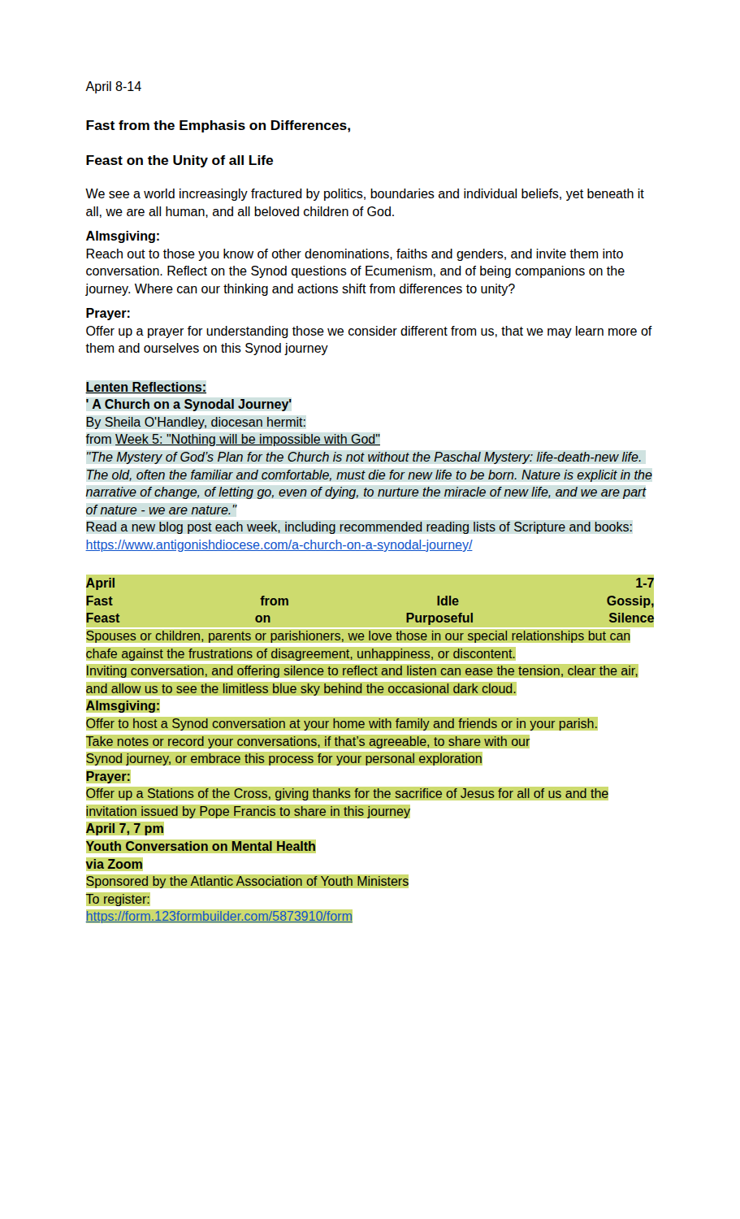April 8-14
Fast from the Emphasis on Differences,
Feast on the Unity of all Life
We see a world increasingly fractured by politics, boundaries and individual beliefs, yet beneath it all, we are all human, and all beloved children of God.
Almsgiving:
Reach out to those you know of other denominations, faiths and genders, and invite them into conversation. Reflect on the Synod questions of Ecumenism, and of being companions on the journey. Where can our thinking and actions shift from differences to unity?
Prayer:
Offer up a prayer for understanding those we consider different from us, that we may learn more of them and ourselves on this Synod journey
Lenten Reflections:
' A Church on a Synodal Journey'
By Sheila O'Handley, diocesan hermit:
from Week 5: "Nothing will be impossible with God"
"The Mystery of God’s Plan for the Church is not without the Paschal Mystery: life-death-new life. The old, often the familiar and comfortable, must die for new life to be born. Nature is explicit in the narrative of change, of letting go, even of dying, to nurture the miracle of new life, and we are part of nature - we are nature."
Read a new blog post each week, including recommended reading lists of Scripture and books:
https://www.antigonishdiocese.com/a-church-on-a-synodal-journey/
April 1-7
Fast from Idle Gossip,
Feast on Purposeful Silence
Spouses or children, parents or parishioners, we love those in our special relationships but can chafe against the frustrations of disagreement, unhappiness, or discontent.
Inviting conversation, and offering silence to reflect and listen can ease the tension, clear the air, and allow us to see the limitless blue sky behind the occasional dark cloud.
Almsgiving:
Offer to host a Synod conversation at your home with family and friends or in your parish.
Take notes or record your conversations, if that’s agreeable, to share with our
Synod journey, or embrace this process for your personal exploration
Prayer:
Offer up a Stations of the Cross, giving thanks for the sacrifice of Jesus for all of us and the invitation issued by Pope Francis to share in this journey
April 7, 7 pm
Youth Conversation on Mental Health
via Zoom
Sponsored by the Atlantic Association of Youth Ministers
To register:
https://form.123formbuilder.com/5873910/form